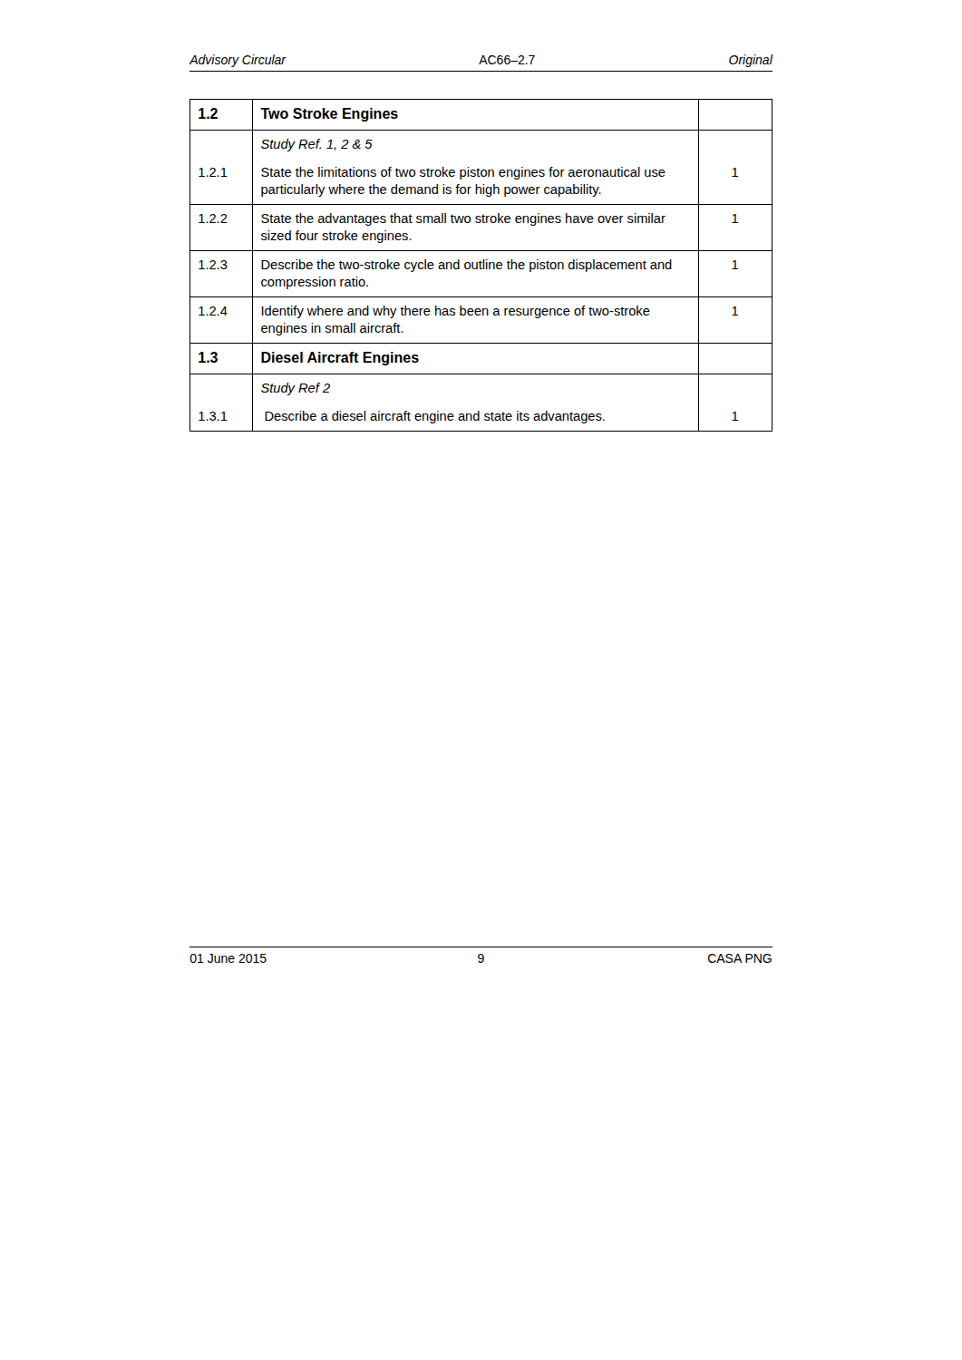Advisory Circular AC66–2.7 Original
| 1.2 | Two Stroke Engines | |
| | Study Ref. 1, 2 & 5 | |
| 1.2.1 | State the limitations of two stroke piston engines for aeronautical use particularly where the demand is for high power capability. | 1 |
| 1.2.2 | State the advantages that small two stroke engines have over similar sized four stroke engines. | 1 |
| 1.2.3 | Describe the two-stroke cycle and outline the piston displacement and compression ratio. | 1 |
| 1.2.4 | Identify where and why there has been a resurgence of two-stroke engines in small aircraft. | 1 |
| 1.3 | Diesel Aircraft Engines | |
| | Study Ref 2 | |
| 1.3.1 | Describe a diesel aircraft engine and state its advantages. | 1 |
01 June 2015 9 CASA PNG